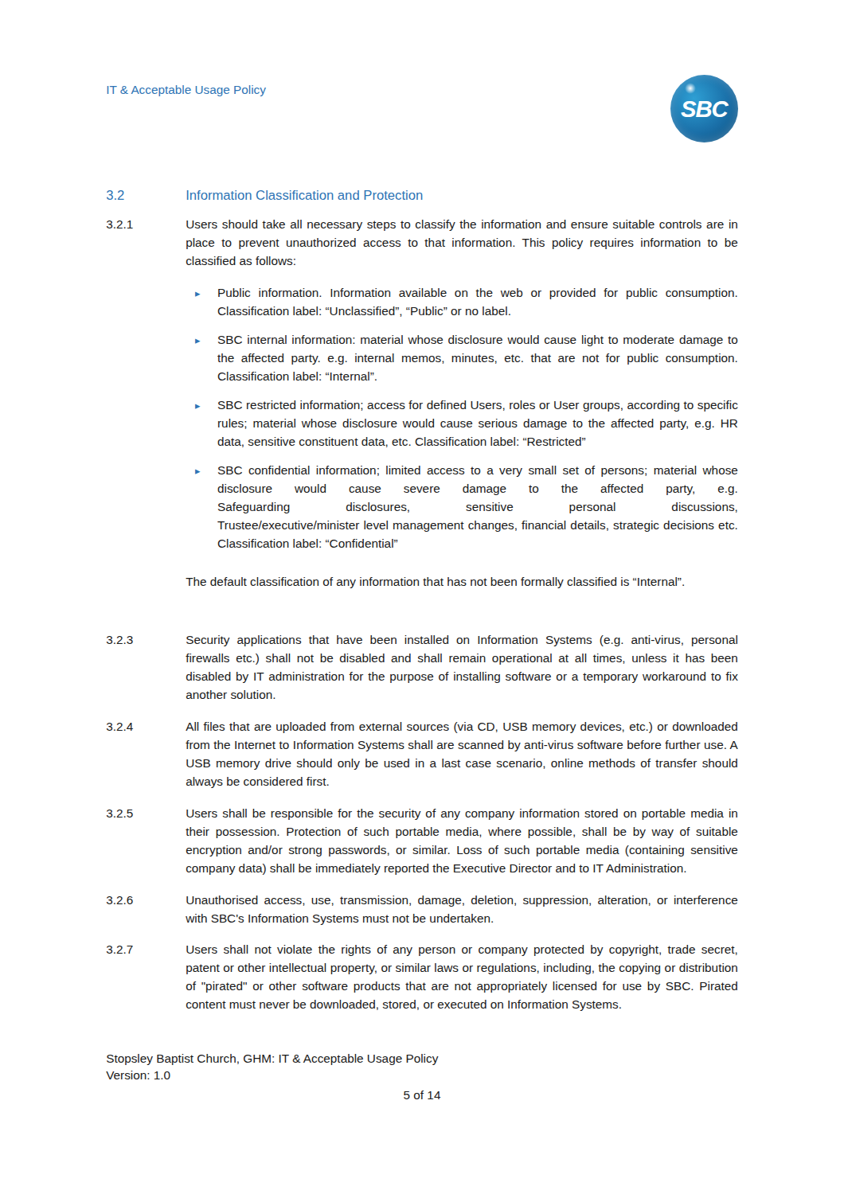IT & Acceptable Usage Policy
SBC
3.2 Information Classification and Protection
3.2.1
Users should take all necessary steps to classify the information and ensure suitable controls are in place to prevent unauthorized access to that information. This policy requires information to be classified as follows:
Public information. Information available on the web or provided for public consumption. Classification label: “Unclassified”, “Public” or no label.
SBC internal information: material whose disclosure would cause light to moderate damage to the affected party. e.g. internal memos, minutes, etc. that are not for public consumption. Classification label: “Internal”.
SBC restricted information; access for defined Users, roles or User groups, according to specific rules; material whose disclosure would cause serious damage to the affected party, e.g. HR data, sensitive constituent data, etc. Classification label: “Restricted”
SBC confidential information; limited access to a very small set of persons; material whose disclosure would cause severe damage to the affected party, e.g. Safeguarding disclosures, sensitive personal discussions, Trustee/executive/minister level management changes, financial details, strategic decisions etc. Classification label: “Confidential”
The default classification of any information that has not been formally classified is “Internal”.
3.2.3
Security applications that have been installed on Information Systems (e.g. anti-virus, personal firewalls etc.) shall not be disabled and shall remain operational at all times, unless it has been disabled by IT administration for the purpose of installing software or a temporary workaround to fix another solution.
3.2.4
All files that are uploaded from external sources (via CD, USB memory devices, etc.) or downloaded from the Internet to Information Systems shall are scanned by anti-virus software before further use. A USB memory drive should only be used in a last case scenario, online methods of transfer should always be considered first.
3.2.5
Users shall be responsible for the security of any company information stored on portable media in their possession. Protection of such portable media, where possible, shall be by way of suitable encryption and/or strong passwords, or similar. Loss of such portable media (containing sensitive company data) shall be immediately reported the Executive Director and to IT Administration.
3.2.6
Unauthorised access, use, transmission, damage, deletion, suppression, alteration, or interference with SBC's Information Systems must not be undertaken.
3.2.7
Users shall not violate the rights of any person or company protected by copyright, trade secret, patent or other intellectual property, or similar laws or regulations, including, the copying or distribution of "pirated" or other software products that are not appropriately licensed for use by SBC. Pirated content must never be downloaded, stored, or executed on Information Systems.
Stopsley Baptist Church, GHM: IT & Acceptable Usage Policy
Version: 1.0
5 of 14